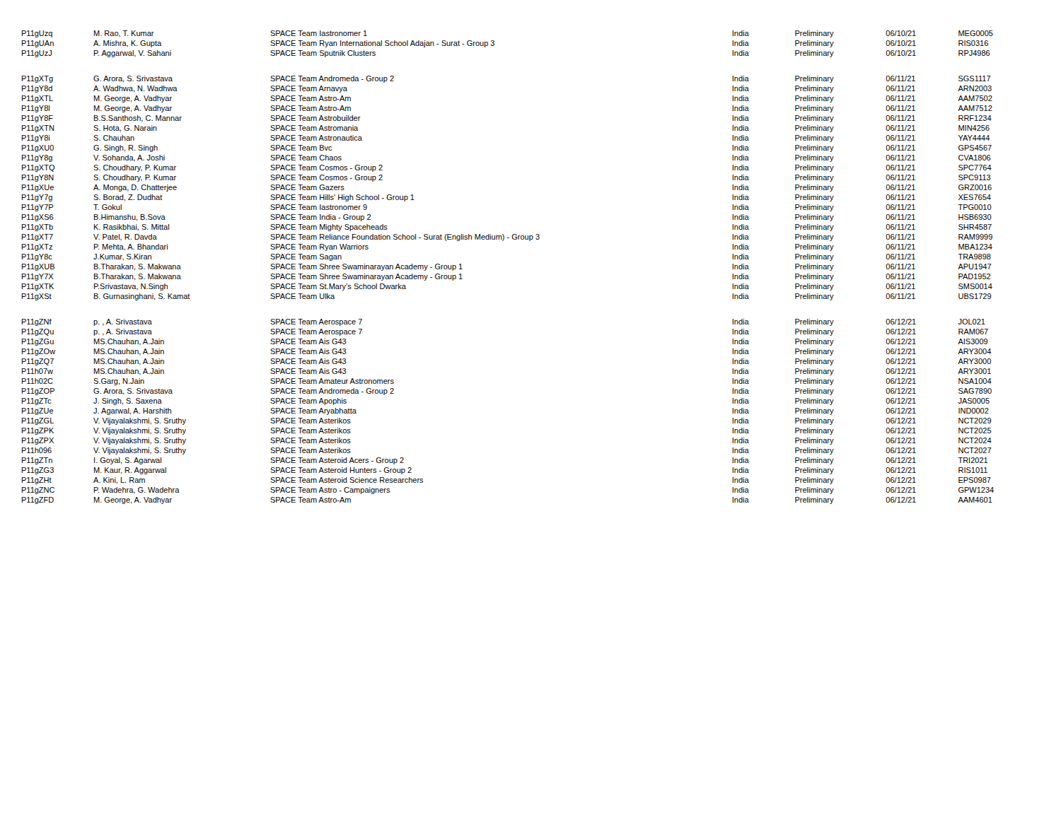| P11gUzq | M. Rao, T. Kumar | SPACE Team Iastronomer 1 | India | Preliminary | 06/10/21 | MEG0005 |
| P11gUAn | A. Mishra, K. Gupta | SPACE Team Ryan International School Adajan - Surat - Group 3 | India | Preliminary | 06/10/21 | RIS0316 |
| P11gUzJ | P. Aggarwal, V. Sahani | SPACE Team Sputnik Clusters | India | Preliminary | 06/10/21 | RPJ4986 |
| P11gXTg | G. Arora, S. Srivastava | SPACE Team Andromeda - Group 2 | India | Preliminary | 06/11/21 | SGS1117 |
| P11gY8d | A. Wadhwa, N. Wadhwa | SPACE Team Arnavya | India | Preliminary | 06/11/21 | ARN2003 |
| P11gXTL | M. George, A. Vadhyar | SPACE Team Astro-Am | India | Preliminary | 06/11/21 | AAM7502 |
| P11gY8l | M. George, A. Vadhyar | SPACE Team Astro-Am | India | Preliminary | 06/11/21 | AAM7512 |
| P11gY8F | B.S.Santhosh, C. Mannar | SPACE Team Astrobuilder | India | Preliminary | 06/11/21 | RRF1234 |
| P11gXTN | S. Hota, G. Narain | SPACE Team Astromania | India | Preliminary | 06/11/21 | MIN4256 |
| P11gY8i | S. Chauhan | SPACE Team Astronautica | India | Preliminary | 06/11/21 | YAY4444 |
| P11gXU0 | G. Singh, R. Singh | SPACE Team Bvc | India | Preliminary | 06/11/21 | GPS4567 |
| P11gY8g | V. Sohanda, A. Joshi | SPACE Team Chaos | India | Preliminary | 06/11/21 | CVA1806 |
| P11gXTQ | S. Choudhary, P. Kumar | SPACE Team Cosmos - Group 2 | India | Preliminary | 06/11/21 | SPC7764 |
| P11gY8N | S. Choudhary, P. Kumar | SPACE Team Cosmos - Group 2 | India | Preliminary | 06/11/21 | SPC9113 |
| P11gXUe | A. Monga, D. Chatterjee | SPACE Team Gazers | India | Preliminary | 06/11/21 | GRZ0016 |
| P11gY7g | S. Borad, Z. Dudhat | SPACE Team Hills' High School - Group 1 | India | Preliminary | 06/11/21 | XES7654 |
| P11gY7P | T. Gokul | SPACE Team Iastronomer 9 | India | Preliminary | 06/11/21 | TPG0010 |
| P11gXS6 | B.Himanshu, B.Sova | SPACE Team India - Group 2 | India | Preliminary | 06/11/21 | HSB6930 |
| P11gXTb | K. Rasikbhai, S. Mittal | SPACE Team Mighty Spaceheads | India | Preliminary | 06/11/21 | SHR4587 |
| P11gXT7 | V. Patel, R. Davda | SPACE Team Reliance Foundation School - Surat (English Medium) - Group 3 | India | Preliminary | 06/11/21 | RAM9999 |
| P11gXTz | P. Mehta, A. Bhandari | SPACE Team Ryan Warriors | India | Preliminary | 06/11/21 | MBA1234 |
| P11gY8c | J.Kumar, S.Kiran | SPACE Team Sagan | India | Preliminary | 06/11/21 | TRA9898 |
| P11gXUB | B.Tharakan, S. Makwana | SPACE Team Shree Swaminarayan Academy - Group 1 | India | Preliminary | 06/11/21 | APU1947 |
| P11gY7X | B.Tharakan, S. Makwana | SPACE Team Shree Swaminarayan Academy - Group 1 | India | Preliminary | 06/11/21 | PAD1952 |
| P11gXTK | P.Srivastava, N.Singh | SPACE Team St.Mary’s School Dwarka | India | Preliminary | 06/11/21 | SMS0014 |
| P11gXSt | B. Gurnasinghani, S. Kamat | SPACE Team Ulka | India | Preliminary | 06/11/21 | UBS1729 |
| P11gZNf | p. , A. Srivastava | SPACE Team Aerospace 7 | India | Preliminary | 06/12/21 | JOL021 |
| P11gZQu | p. , A. Srivastava | SPACE Team Aerospace 7 | India | Preliminary | 06/12/21 | RAM067 |
| P11gZGu | MS.Chauhan, A.Jain | SPACE Team Ais G43 | India | Preliminary | 06/12/21 | AIS3009 |
| P11gZOw | MS.Chauhan, A.Jain | SPACE Team Ais G43 | India | Preliminary | 06/12/21 | ARY3004 |
| P11gZQ7 | MS.Chauhan, A.Jain | SPACE Team Ais G43 | India | Preliminary | 06/12/21 | ARY3000 |
| P11h07w | MS.Chauhan, A.Jain | SPACE Team Ais G43 | India | Preliminary | 06/12/21 | ARY3001 |
| P11h02C | S.Garg, N.Jain | SPACE Team Amateur Astronomers | India | Preliminary | 06/12/21 | NSA1004 |
| P11gZOP | G. Arora, S. Srivastava | SPACE Team Andromeda - Group 2 | India | Preliminary | 06/12/21 | SAG7890 |
| P11gZTc | J. Singh, S. Saxena | SPACE Team Apophis | India | Preliminary | 06/12/21 | JAS0005 |
| P11gZUe | J. Agarwal, A. Harshith | SPACE Team Aryabhatta | India | Preliminary | 06/12/21 | IND0002 |
| P11gZGL | V. Vijayalakshmi, S. Sruthy | SPACE Team Asterikos | India | Preliminary | 06/12/21 | NCT2029 |
| P11gZPK | V. Vijayalakshmi, S. Sruthy | SPACE Team Asterikos | India | Preliminary | 06/12/21 | NCT2025 |
| P11gZPX | V. Vijayalakshmi, S. Sruthy | SPACE Team Asterikos | India | Preliminary | 06/12/21 | NCT2024 |
| P11h096 | V. Vijayalakshmi, S. Sruthy | SPACE Team Asterikos | India | Preliminary | 06/12/21 | NCT2027 |
| P11gZTn | I. Goyal, S. Agarwal | SPACE Team Asteroid Acers - Group 2 | India | Preliminary | 06/12/21 | TRI2021 |
| P11gZG3 | M. Kaur, R. Aggarwal | SPACE Team Asteroid Hunters - Group 2 | India | Preliminary | 06/12/21 | RIS1011 |
| P11gZHt | A. Kini, L. Ram | SPACE Team Asteroid Science Researchers | India | Preliminary | 06/12/21 | EPS0987 |
| P11gZNC | P. Wadehra, G. Wadehra | SPACE Team Astro - Campaigners | India | Preliminary | 06/12/21 | GPW1234 |
| P11gZFD | M. George, A. Vadhyar | SPACE Team Astro-Am | India | Preliminary | 06/12/21 | AAM4601 |